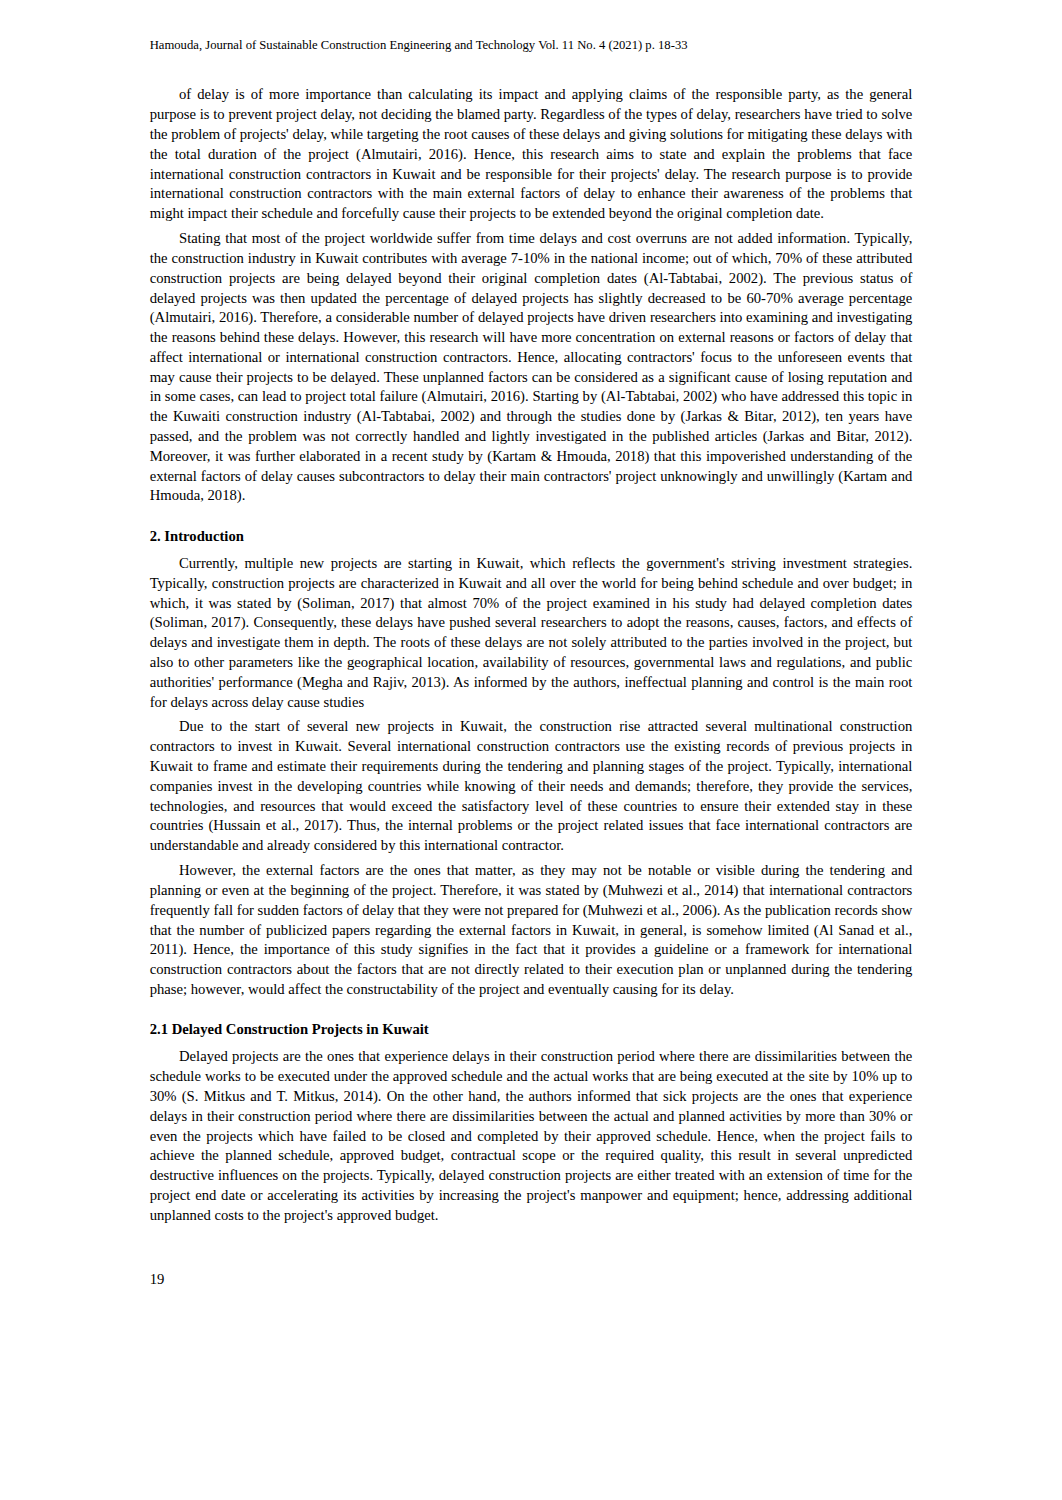Hamouda, Journal of Sustainable Construction Engineering and Technology Vol. 11 No. 4 (2021) p. 18-33
of delay is of more importance than calculating its impact and applying claims of the responsible party, as the general purpose is to prevent project delay, not deciding the blamed party. Regardless of the types of delay, researchers have tried to solve the problem of projects' delay, while targeting the root causes of these delays and giving solutions for mitigating these delays with the total duration of the project (Almutairi, 2016). Hence, this research aims to state and explain the problems that face international construction contractors in Kuwait and be responsible for their projects' delay. The research purpose is to provide international construction contractors with the main external factors of delay to enhance their awareness of the problems that might impact their schedule and forcefully cause their projects to be extended beyond the original completion date.
Stating that most of the project worldwide suffer from time delays and cost overruns are not added information. Typically, the construction industry in Kuwait contributes with average 7-10% in the national income; out of which, 70% of these attributed construction projects are being delayed beyond their original completion dates (Al-Tabtabai, 2002). The previous status of delayed projects was then updated the percentage of delayed projects has slightly decreased to be 60-70% average percentage (Almutairi, 2016). Therefore, a considerable number of delayed projects have driven researchers into examining and investigating the reasons behind these delays. However, this research will have more concentration on external reasons or factors of delay that affect international or international construction contractors. Hence, allocating contractors' focus to the unforeseen events that may cause their projects to be delayed. These unplanned factors can be considered as a significant cause of losing reputation and in some cases, can lead to project total failure (Almutairi, 2016). Starting by (Al-Tabtabai, 2002) who have addressed this topic in the Kuwaiti construction industry (Al-Tabtabai, 2002) and through the studies done by (Jarkas & Bitar, 2012), ten years have passed, and the problem was not correctly handled and lightly investigated in the published articles (Jarkas and Bitar, 2012). Moreover, it was further elaborated in a recent study by (Kartam & Hmouda, 2018) that this impoverished understanding of the external factors of delay causes subcontractors to delay their main contractors' project unknowingly and unwillingly (Kartam and Hmouda, 2018).
2. Introduction
Currently, multiple new projects are starting in Kuwait, which reflects the government's striving investment strategies. Typically, construction projects are characterized in Kuwait and all over the world for being behind schedule and over budget; in which, it was stated by (Soliman, 2017) that almost 70% of the project examined in his study had delayed completion dates (Soliman, 2017). Consequently, these delays have pushed several researchers to adopt the reasons, causes, factors, and effects of delays and investigate them in depth. The roots of these delays are not solely attributed to the parties involved in the project, but also to other parameters like the geographical location, availability of resources, governmental laws and regulations, and public authorities' performance (Megha and Rajiv, 2013). As informed by the authors, ineffectual planning and control is the main root for delays across delay cause studies
Due to the start of several new projects in Kuwait, the construction rise attracted several multinational construction contractors to invest in Kuwait. Several international construction contractors use the existing records of previous projects in Kuwait to frame and estimate their requirements during the tendering and planning stages of the project. Typically, international companies invest in the developing countries while knowing of their needs and demands; therefore, they provide the services, technologies, and resources that would exceed the satisfactory level of these countries to ensure their extended stay in these countries (Hussain et al., 2017). Thus, the internal problems or the project related issues that face international contractors are understandable and already considered by this international contractor.
However, the external factors are the ones that matter, as they may not be notable or visible during the tendering and planning or even at the beginning of the project. Therefore, it was stated by (Muhwezi et al., 2014) that international contractors frequently fall for sudden factors of delay that they were not prepared for (Muhwezi et al., 2006). As the publication records show that the number of publicized papers regarding the external factors in Kuwait, in general, is somehow limited (Al Sanad et al., 2011). Hence, the importance of this study signifies in the fact that it provides a guideline or a framework for international construction contractors about the factors that are not directly related to their execution plan or unplanned during the tendering phase; however, would affect the constructability of the project and eventually causing for its delay.
2.1 Delayed Construction Projects in Kuwait
Delayed projects are the ones that experience delays in their construction period where there are dissimilarities between the schedule works to be executed under the approved schedule and the actual works that are being executed at the site by 10% up to 30% (S. Mitkus and T. Mitkus, 2014). On the other hand, the authors informed that sick projects are the ones that experience delays in their construction period where there are dissimilarities between the actual and planned activities by more than 30% or even the projects which have failed to be closed and completed by their approved schedule. Hence, when the project fails to achieve the planned schedule, approved budget, contractual scope or the required quality, this result in several unpredicted destructive influences on the projects. Typically, delayed construction projects are either treated with an extension of time for the project end date or accelerating its activities by increasing the project's manpower and equipment; hence, addressing additional unplanned costs to the project's approved budget.
19